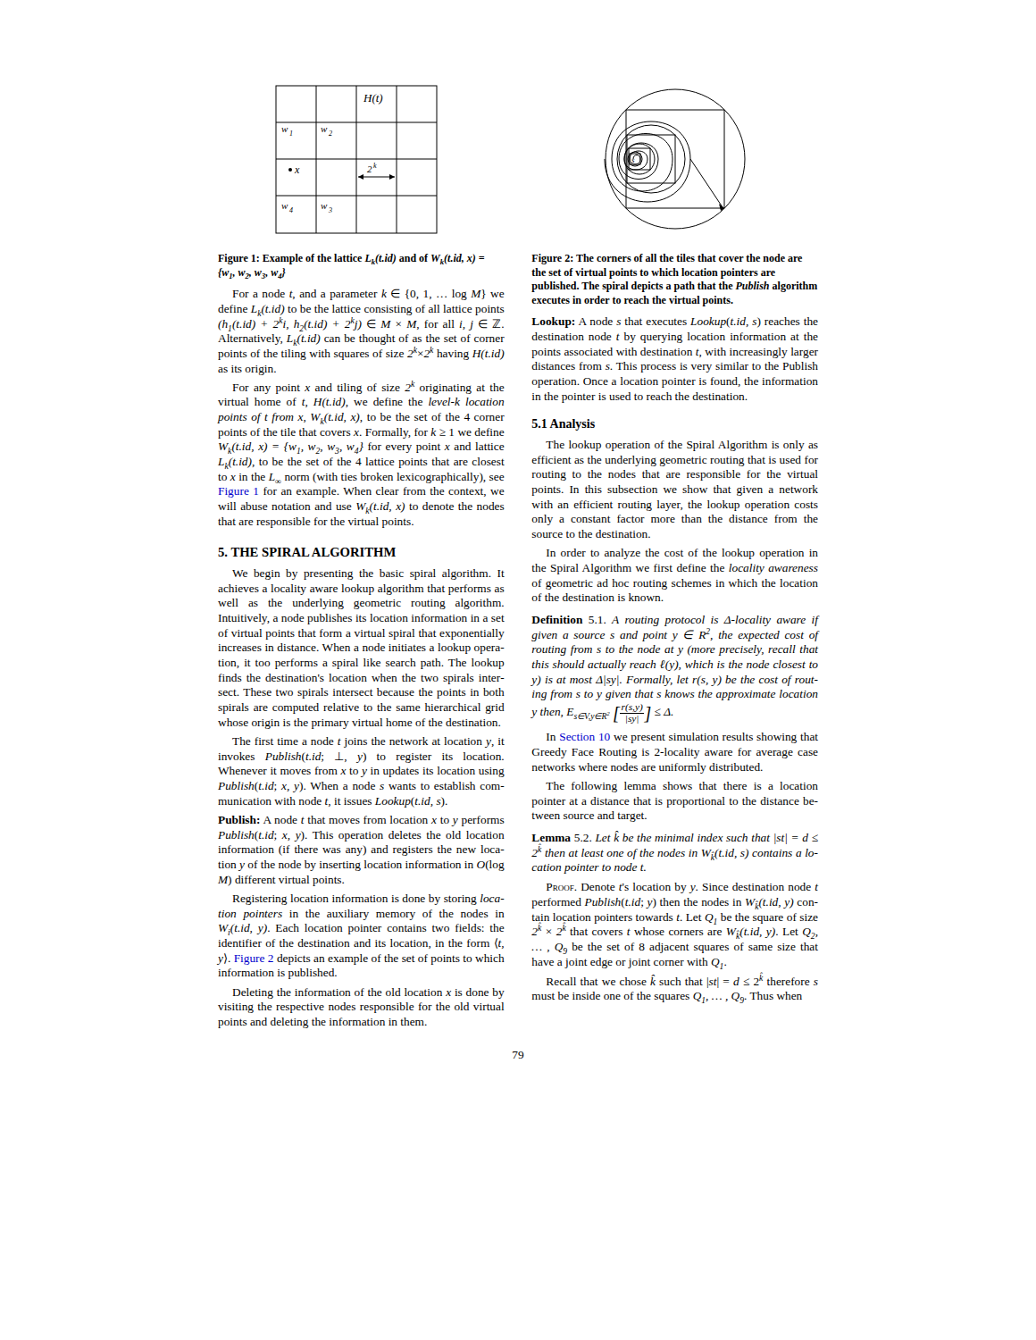H(t) w 2 w 1 w 3 w 4 x 2 k
Figure 1: Example of the lattice Lk(t.id) and of Wk(t.id, x) = {w1, w2, w3, w4}
For a node t, and a parameter k ∈ {0, 1, … log M} we define Lk(t.id) to be the lattice consisting of all lattice points (h1(t.id) + 2ki, h2(t.id) + 2kj) ∈ M × M, for all i, j ∈ ℤ. Alternatively, Lk(t.id) can be thought of as the set of corner points of the tiling with squares of size 2k×2k having H(t.id) as its origin.
For any point x and tiling of size 2k originating at the virtual home of t, H(t.id), we define the level-k location points of t from x, Wk(t.id, x), to be the set of the 4 corner points of the tile that covers x. Formally, for k ≥ 1 we define Wk(t.id, x) = {w1, w2, w3, w4} for every point x and lattice Lk(t.id), to be the set of the 4 lattice points that are closest to x in the L∞ norm (with ties broken lexicographically), see Figure 1 for an example. When clear from the context, we will abuse notation and use Wk(t.id, x) to denote the nodes that are responsible for the virtual points.
5. THE SPIRAL ALGORITHM
We begin by presenting the basic spiral algorithm. It achieves a locality aware lookup algorithm that performs as well as the underlying geometric routing algorithm. Intuitively, a node publishes its location information in a set of virtual points that form a virtual spiral that exponentially increases in distance. When a node initiates a lookup operation, it too performs a spiral like search path. The lookup finds the destination's location when the two spirals intersect. These two spirals intersect because the points in both spirals are computed relative to the same hierarchical grid whose origin is the primary virtual home of the destination.
The first time a node t joins the network at location y, it invokes Publish(t.id; ⊥, y) to register its location. Whenever it moves from x to y in updates its location using Publish(t.id; x, y). When a node s wants to establish communication with node t, it issues Lookup(t.id, s).
Publish: A node t that moves from location x to y performs Publish(t.id; x, y). This operation deletes the old location information (if there was any) and registers the new location y of the node by inserting location information in O(log M) different virtual points.
Registering location information is done by storing location pointers in the auxiliary memory of the nodes in Wi(t.id, y). Each location pointer contains two fields: the identifier of the destination and its location, in the form ⟨t, y⟩. Figure 2 depicts an example of the set of points to which information is published.
Deleting the information of the old location x is done by visiting the respective nodes responsible for the old virtual points and deleting the information in them.
s
Figure 2: The corners of all the tiles that cover the node are the set of virtual points to which location pointers are published. The spiral depicts a path that the Publish algorithm executes in order to reach the virtual points.
Lookup: A node s that executes Lookup(t.id, s) reaches the destination node t by querying location information at the points associated with destination t, with increasingly larger distances from s. This process is very similar to the Publish operation. Once a location pointer is found, the information in the pointer is used to reach the destination.
5.1 Analysis
The lookup operation of the Spiral Algorithm is only as efficient as the underlying geometric routing that is used for routing to the nodes that are responsible for the virtual points. In this subsection we show that given a network with an efficient routing layer, the lookup operation costs only a constant factor more than the distance from the source to the destination.
In order to analyze the cost of the lookup operation in the Spiral Algorithm we first define the locality awareness of geometric ad hoc routing schemes in which the location of the destination is known.
Definition 5.1. A routing protocol is Δ-locality aware if given a source s and point y ∈ R2, the expected cost of routing from s to the node at y (more precisely, recall that this should actually reach ℓ(y), which is the node closest to y) is at most Δ|sy|. Formally, let r(s, y) be the cost of routing from s to y given that s knows the approximate location y then, Es∈V,y∈R2 [r(s,y)|sy|] ≤ Δ.
In Section 10 we present simulation results showing that Greedy Face Routing is 2-locality aware for average case networks where nodes are uniformly distributed.
The following lemma shows that there is a location pointer at a distance that is proportional to the distance between source and target.
Lemma 5.2. Let k̂ be the minimal index such that |st| = d ≤ 2k̂ then at least one of the nodes in Wk̂(t.id, s) contains a location pointer to node t.
Proof. Denote t's location by y. Since destination node t performed Publish(t.id; y) then the nodes in Wk̂(t.id, y) contain location pointers towards t. Let Q1 be the square of size 2k̂ × 2k̂ that covers t whose corners are Wk̂(t.id, y). Let Q2, … , Q9 be the set of 8 adjacent squares of same size that have a joint edge or joint corner with Q1.
Recall that we chose k̂ such that |st| = d ≤ 2k̂ therefore s must be inside one of the squares Q1, … , Q9. Thus when
79